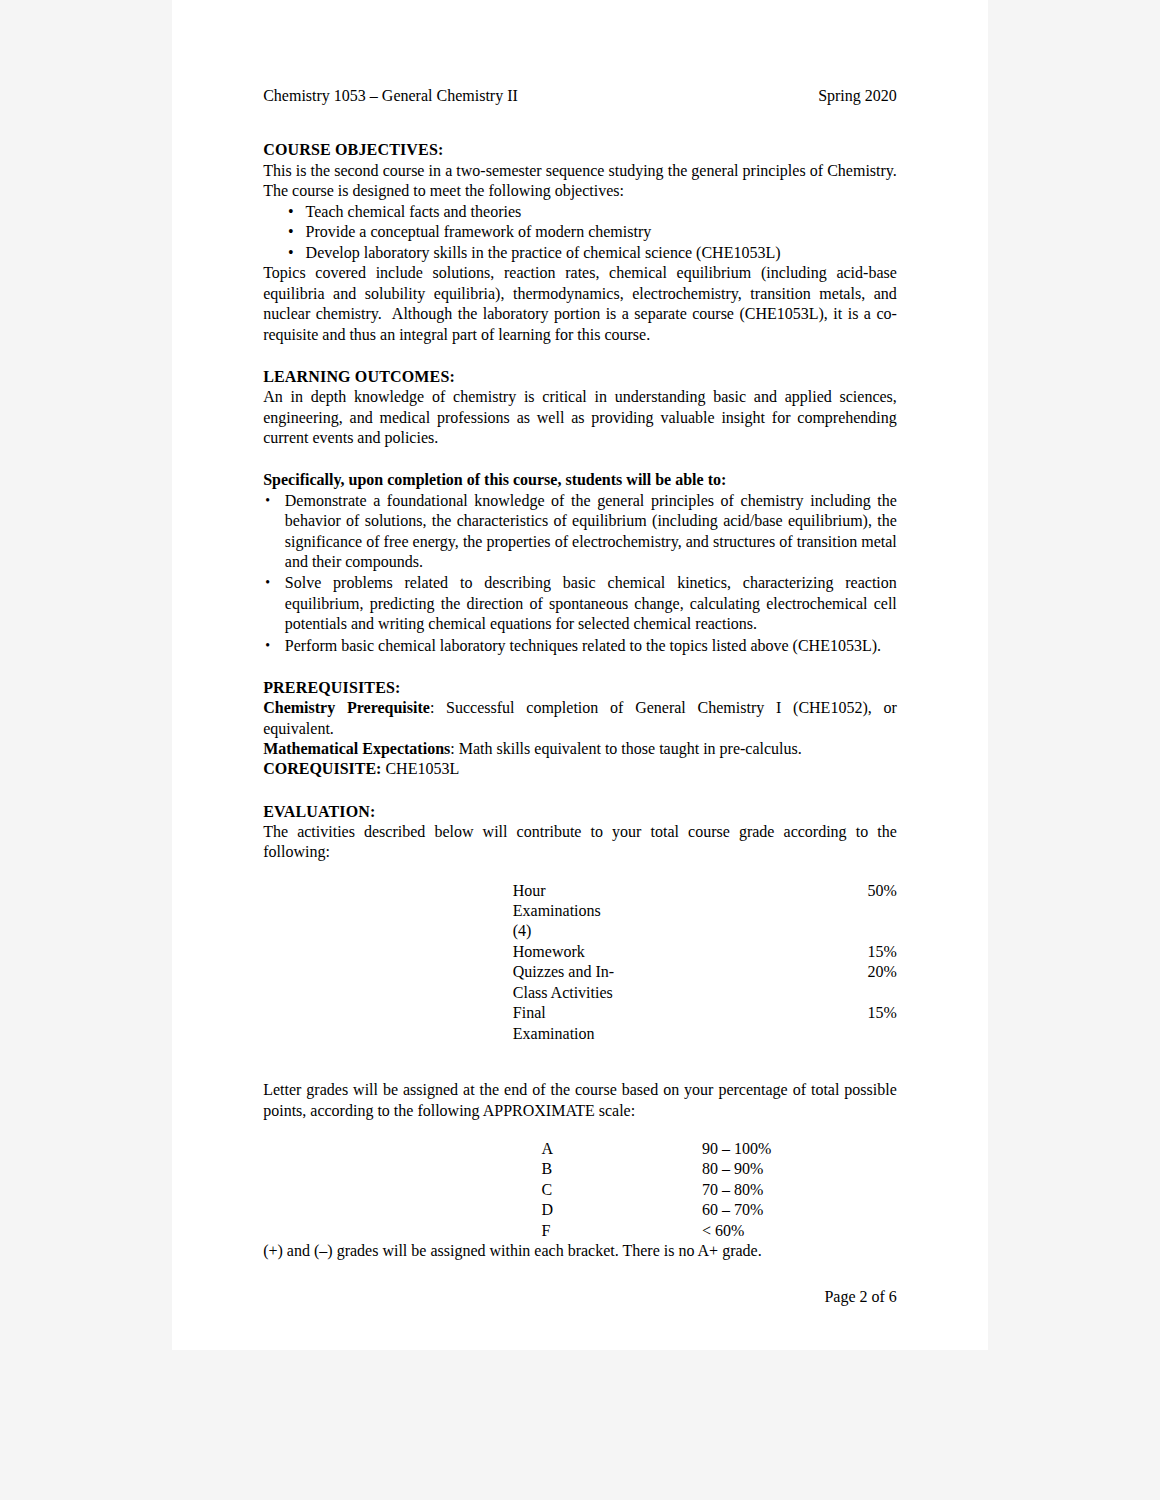Chemistry 1053 – General Chemistry II Spring 2020
Course Objectives:
This is the second course in a two-semester sequence studying the general principles of Chemistry. The course is designed to meet the following objectives:
Teach chemical facts and theories
Provide a conceptual framework of modern chemistry
Develop laboratory skills in the practice of chemical science (CHE1053L)
Topics covered include solutions, reaction rates, chemical equilibrium (including acid-base equilibria and solubility equilibria), thermodynamics, electrochemistry, transition metals, and nuclear chemistry. Although the laboratory portion is a separate course (CHE1053L), it is a co-requisite and thus an integral part of learning for this course.
Learning Outcomes:
An in depth knowledge of chemistry is critical in understanding basic and applied sciences, engineering, and medical professions as well as providing valuable insight for comprehending current events and policies.
Specifically, upon completion of this course, students will be able to:
Demonstrate a foundational knowledge of the general principles of chemistry including the behavior of solutions, the characteristics of equilibrium (including acid/base equilibrium), the significance of free energy, the properties of electrochemistry, and structures of transition metal and their compounds.
Solve problems related to describing basic chemical kinetics, characterizing reaction equilibrium, predicting the direction of spontaneous change, calculating electrochemical cell potentials and writing chemical equations for selected chemical reactions.
Perform basic chemical laboratory techniques related to the topics listed above (CHE1053L).
Prerequisites:
Chemistry Prerequisite: Successful completion of General Chemistry I (CHE1052), or equivalent.
Mathematical Expectations: Math skills equivalent to those taught in pre-calculus.
COREQUISITE: CHE1053L
Evaluation:
The activities described below will contribute to your total course grade according to the following:
| Hour Examinations (4) | 50% |
| Homework | 15% |
| Quizzes and In-Class Activities | 20% |
| Final Examination | 15% |
Letter grades will be assigned at the end of the course based on your percentage of total possible points, according to the following APPROXIMATE scale:
| A | 90 – 100% |
| B | 80 – 90% |
| C | 70 – 80% |
| D | 60 – 70% |
| F | < 60% |
(+) and (–) grades will be assigned within each bracket. There is no A+ grade.
Page 2 of 6